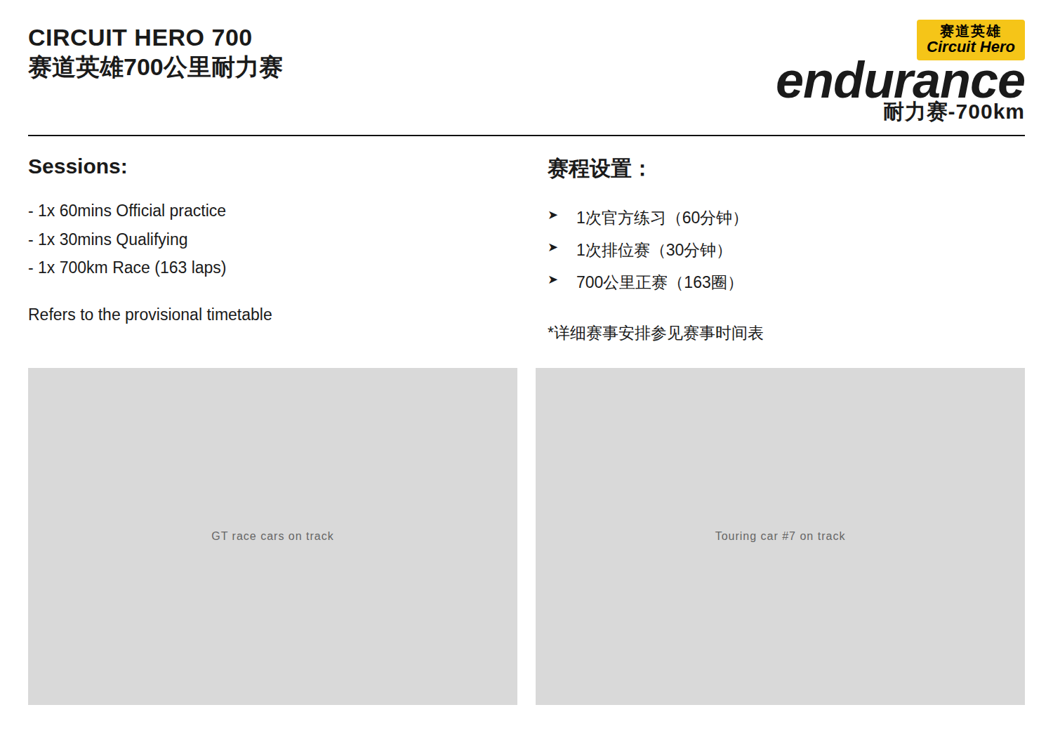CIRCUIT HERO 700
赛道英雄700公里耐力赛
赛道英雄 Circuit Hero
endurance
耐力赛-700km
Sessions:
1x 60mins Official practice
1x 30mins Qualifying
1x 700km Race (163 laps)
Refers to the provisional timetable
赛程设置：
1次官方练习（60分钟）
1次排位赛（30分钟）
700公里正赛（163圈）
*详细赛事安排参见赛事时间表
GT race cars on track
Touring car #7 on track